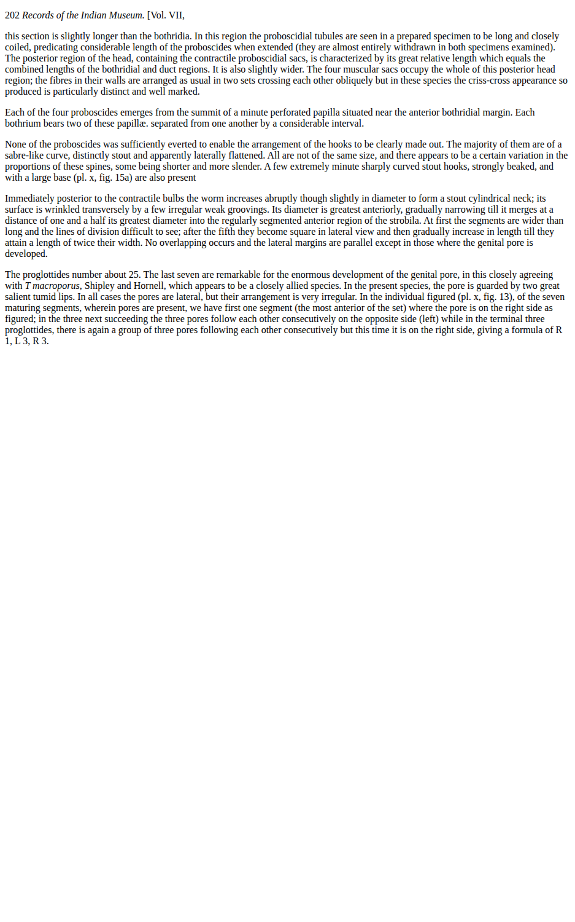202 Records of the Indian Museum. [Vol. VII,
this section is slightly longer than the bothridia. In this region the proboscidial tubules are seen in a prepared specimen to be long and closely coiled, predicating considerable length of the proboscides when extended (they are almost entirely withdrawn in both specimens examined). The posterior region of the head, containing the contractile proboscidial sacs, is characterized by its great relative length which equals the combined lengths of the bothridial and duct regions. It is also slightly wider. The four muscular sacs occupy the whole of this posterior head region; the fibres in their walls are arranged as usual in two sets crossing each other obliquely but in these species the criss-cross appearance so produced is particularly distinct and well marked.
Each of the four proboscides emerges from the summit of a minute perforated papilla situated near the anterior bothridial margin. Each bothrium bears two of these papillæ. separated from one another by a considerable interval.
None of the proboscides was sufficiently everted to enable the arrangement of the hooks to be clearly made out. The majority of them are of a sabre-like curve, distinctly stout and apparently laterally flattened. All are not of the same size, and there appears to be a certain variation in the proportions of these spines, some being shorter and more slender. A few extremely minute sharply curved stout hooks, strongly beaked, and with a large base (pl. x, fig. 15a) are also present
Immediately posterior to the contractile bulbs the worm increases abruptly though slightly in diameter to form a stout cylindrical neck; its surface is wrinkled transversely by a few irregular weak groovings. Its diameter is greatest anteriorly, gradually narrowing till it merges at a distance of one and a half its greatest diameter into the regularly segmented anterior region of the strobila. At first the segments are wider than long and the lines of division difficult to see; after the fifth they become square in lateral view and then gradually increase in length till they attain a length of twice their width. No overlapping occurs and the lateral margins are parallel except in those where the genital pore is developed.
The proglottides number about 25. The last seven are remarkable for the enormous development of the genital pore, in this closely agreeing with T macroporus, Shipley and Hornell, which appears to be a closely allied species. In the present species, the pore is guarded by two great salient tumid lips. In all cases the pores are lateral, but their arrangement is very irregular. In the individual figured (pl. x, fig. 13), of the seven maturing segments, wherein pores are present, we have first one segment (the most anterior of the set) where the pore is on the right side as figured; in the three next succeeding the three pores follow each other consecutively on the opposite side (left) while in the terminal three proglottides, there is again a group of three pores following each other consecutively but this time it is on the right side, giving a formula of R 1, L 3, R 3.